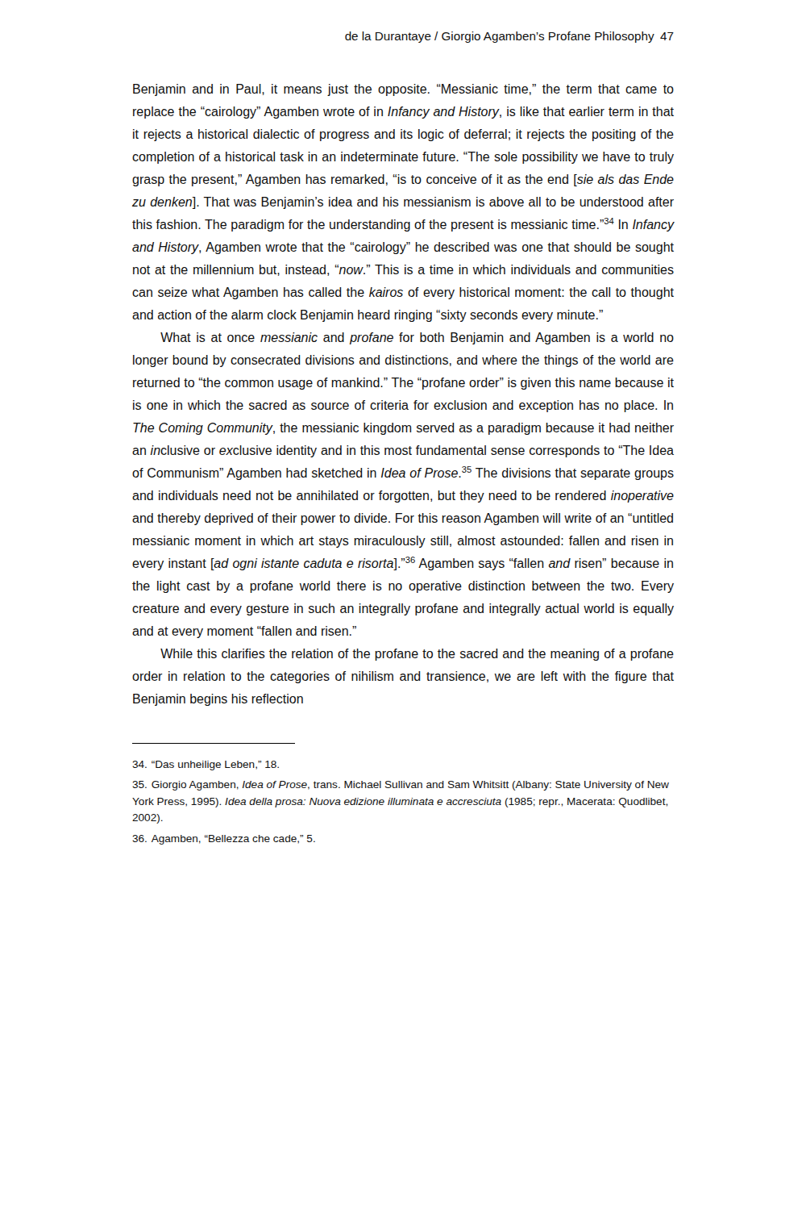de la Durantaye / Giorgio Agamben’s Profane Philosophy47
Benjamin and in Paul, it means just the opposite. “Messianic time,” the term that came to replace the “cairology” Agamben wrote of in Infancy and History, is like that earlier term in that it rejects a historical dialectic of progress and its logic of deferral; it rejects the positing of the completion of a historical task in an indeterminate future. “The sole possibility we have to truly grasp the present,” Agamben has remarked, “is to conceive of it as the end [sie als das Ende zu denken]. That was Benjamin’s idea and his messianism is above all to be understood after this fashion. The paradigm for the understanding of the present is messianic time.”34 In Infancy and History, Agamben wrote that the “cairology” he described was one that should be sought not at the millennium but, instead, “now.” This is a time in which individuals and communities can seize what Agamben has called the kairos of every historical moment: the call to thought and action of the alarm clock Benjamin heard ringing “sixty seconds every minute.”
What is at once messianic and profane for both Benjamin and Agamben is a world no longer bound by consecrated divisions and distinctions, and where the things of the world are returned to “the common usage of mankind.” The “profane order” is given this name because it is one in which the sacred as source of criteria for exclusion and exception has no place. In The Coming Community, the messianic kingdom served as a paradigm because it had neither an inclusive or exclusive identity and in this most fundamental sense corresponds to “The Idea of Communism” Agamben had sketched in Idea of Prose.35 The divisions that separate groups and individuals need not be annihilated or forgotten, but they need to be rendered inoperative and thereby deprived of their power to divide. For this reason Agamben will write of an “untitled messianic moment in which art stays miraculously still, almost astounded: fallen and risen in every instant [ad ogni istante caduta e risorta].”36 Agamben says “fallen and risen” because in the light cast by a profane world there is no operative distinction between the two. Every creature and every gesture in such an integrally profane and integrally actual world is equally and at every moment “fallen and risen.”
While this clarifies the relation of the profane to the sacred and the meaning of a profane order in relation to the categories of nihilism and transience, we are left with the figure that Benjamin begins his reflection
34.“Das unheilige Leben,” 18.
35. Giorgio Agamben, Idea of Prose, trans. Michael Sullivan and Sam Whitsitt (Albany: State University of New York Press, 1995). Idea della prosa: Nuova edizione illuminata e accresciuta (1985; repr., Macerata: Quodlibet, 2002).
36. Agamben, “Bellezza che cade,” 5.